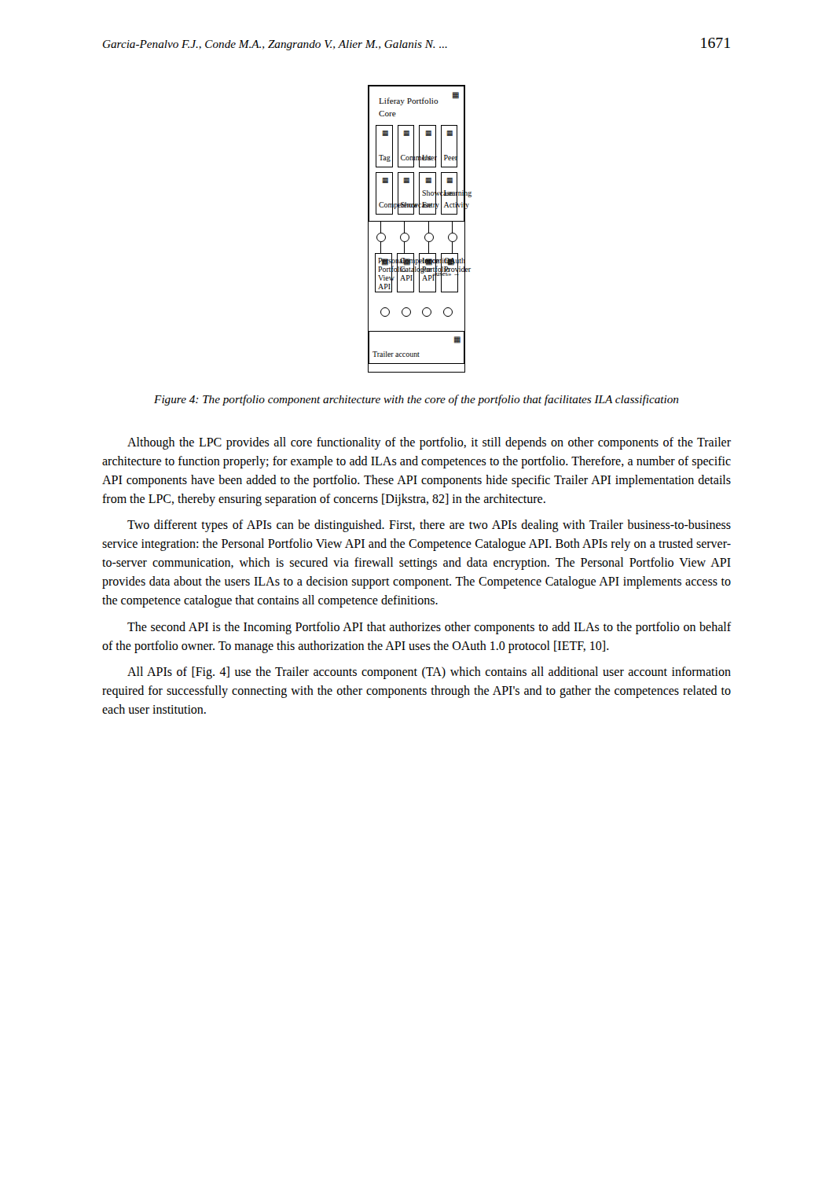Garcia-Penalvo F.J., Conde M.A., Zangrando V., Alier M., Galanis N. ... 1671
▦
Liferay Portfolio
Core
▦Tag
▦Comment
▦User
▦Peer
▦Competence
▦Showcase
▦Showcase
Entry
▦Learning
Activity
▦Personal
Portfolio View API
▦Competence
Catalogue API
▦Incoming
Portfolio API
▦OAuth
Provider
«uses» →
▦Trailer account
Figure 4: The portfolio component architecture with the core of the portfolio that facilitates ILA classification
Although the LPC provides all core functionality of the portfolio, it still depends on other components of the Trailer architecture to function properly; for example to add ILAs and competences to the portfolio. Therefore, a number of specific API components have been added to the portfolio. These API components hide specific Trailer API implementation details from the LPC, thereby ensuring separation of concerns [Dijkstra, 82] in the architecture.
Two different types of APIs can be distinguished. First, there are two APIs dealing with Trailer business-to-business service integration: the Personal Portfolio View API and the Competence Catalogue API. Both APIs rely on a trusted server-to-server communication, which is secured via firewall settings and data encryption. The Personal Portfolio View API provides data about the users ILAs to a decision support component. The Competence Catalogue API implements access to the competence catalogue that contains all competence definitions.
The second API is the Incoming Portfolio API that authorizes other components to add ILAs to the portfolio on behalf of the portfolio owner. To manage this authorization the API uses the OAuth 1.0 protocol [IETF, 10].
All APIs of [Fig. 4] use the Trailer accounts component (TA) which contains all additional user account information required for successfully connecting with the other components through the API's and to gather the competences related to each user institution.